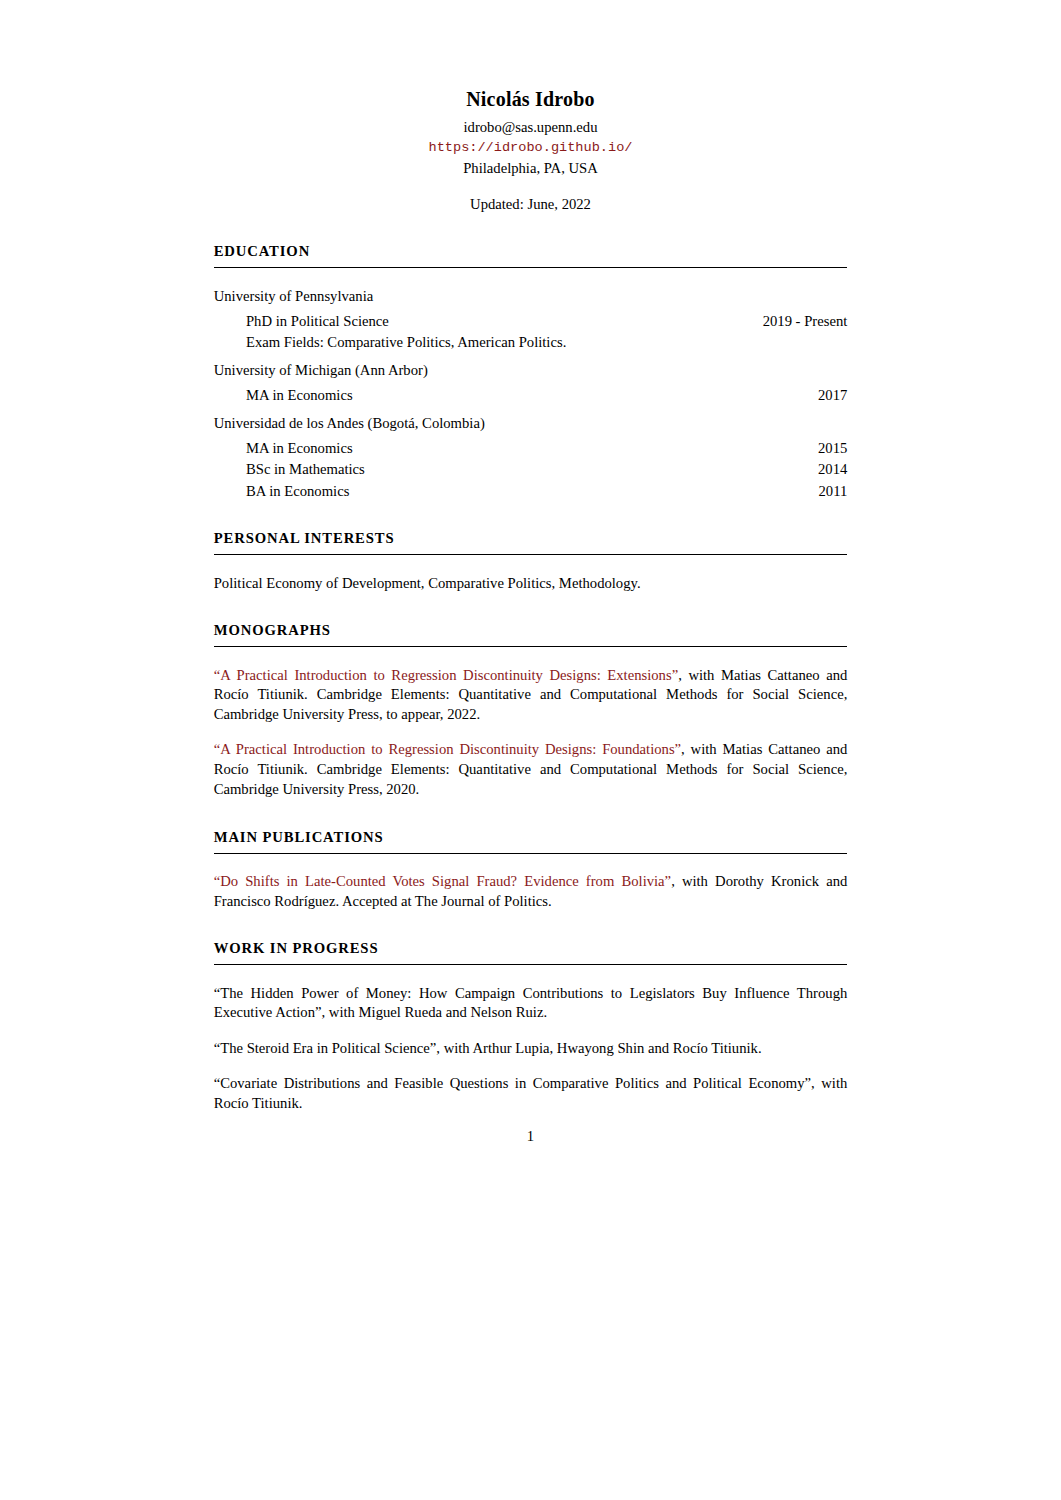Nicolás Idrobo
idrobo@sas.upenn.edu
https://idrobo.github.io/
Philadelphia, PA, USA
Updated: June, 2022
Education
University of Pennsylvania
PhD in Political Science 2019 - Present
Exam Fields: Comparative Politics, American Politics.
University of Michigan (Ann Arbor)
MA in Economics 2017
Universidad de los Andes (Bogotá, Colombia)
MA in Economics 2015
BSc in Mathematics 2014
BA in Economics 2011
Personal Interests
Political Economy of Development, Comparative Politics, Methodology.
Monographs
“A Practical Introduction to Regression Discontinuity Designs: Extensions”, with Matias Cattaneo and Rocío Titiunik. Cambridge Elements: Quantitative and Computational Methods for Social Science, Cambridge University Press, to appear, 2022.
“A Practical Introduction to Regression Discontinuity Designs: Foundations”, with Matias Cattaneo and Rocío Titiunik. Cambridge Elements: Quantitative and Computational Methods for Social Science, Cambridge University Press, 2020.
Main Publications
“Do Shifts in Late-Counted Votes Signal Fraud? Evidence from Bolivia”, with Dorothy Kronick and Francisco Rodríguez. Accepted at The Journal of Politics.
Work in Progress
“The Hidden Power of Money: How Campaign Contributions to Legislators Buy Influence Through Executive Action”, with Miguel Rueda and Nelson Ruiz.
“The Steroid Era in Political Science”, with Arthur Lupia, Hwayong Shin and Rocío Titiunik.
“Covariate Distributions and Feasible Questions in Comparative Politics and Political Economy”, with Rocío Titiunik.
1